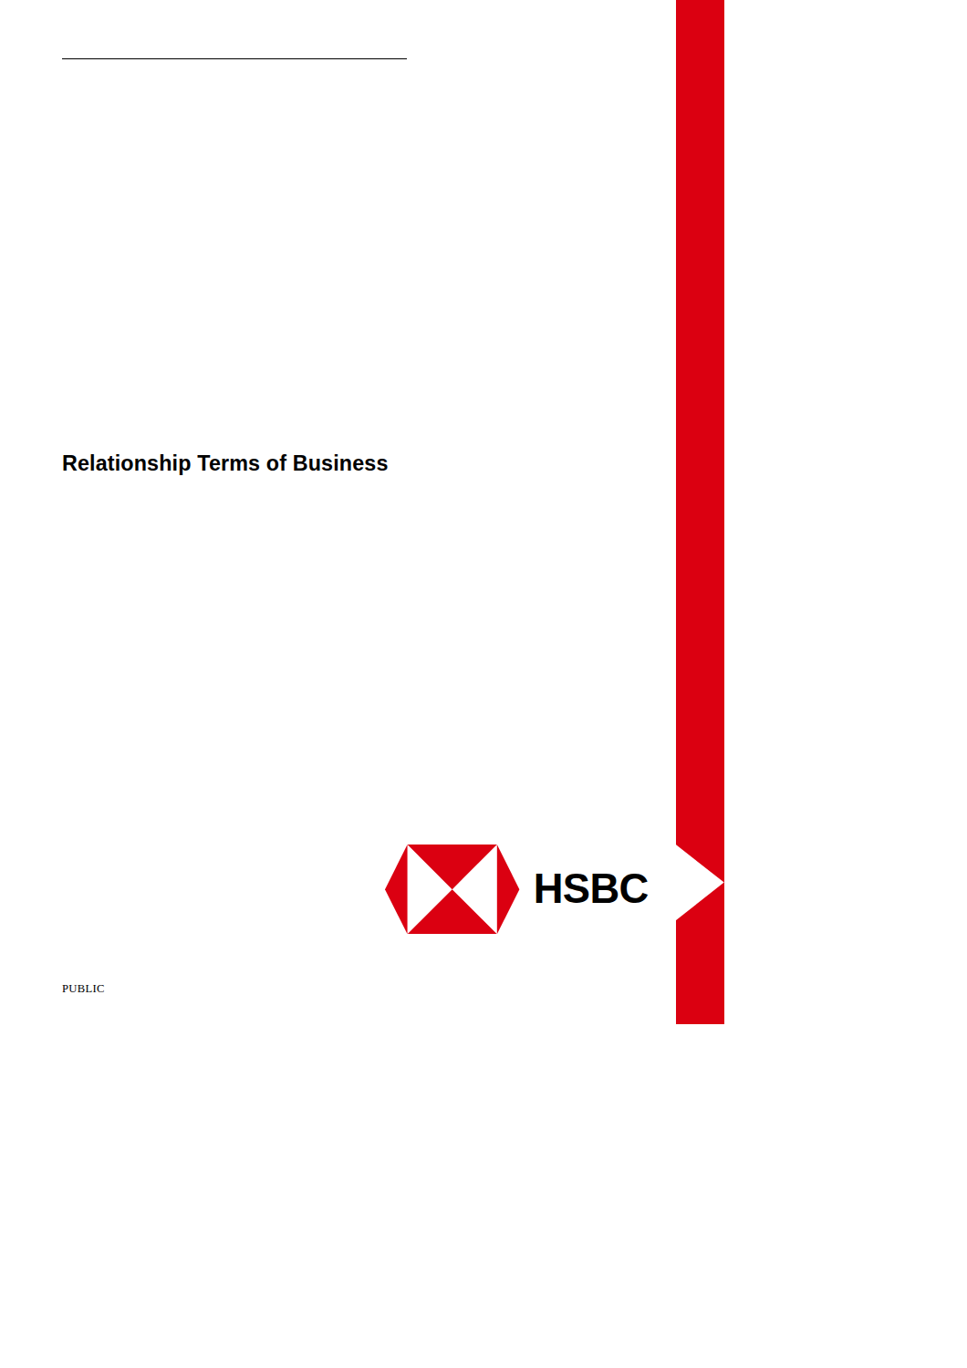Relationship Terms of Business
HSBC
PUBLIC